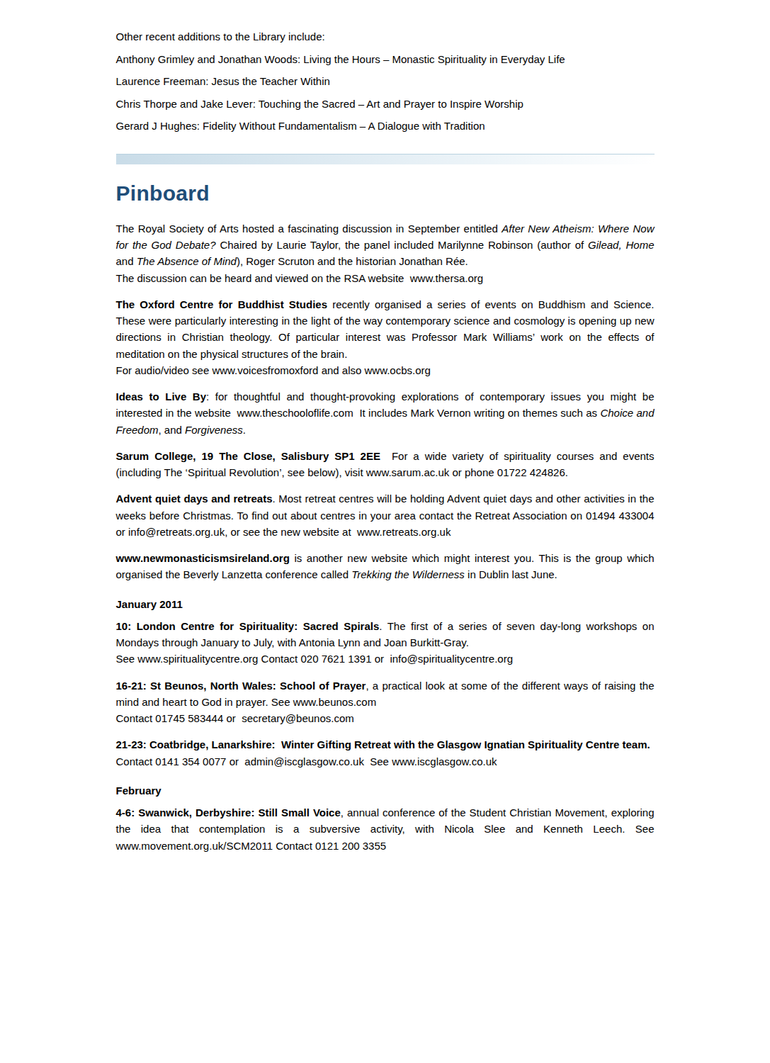Other recent additions to the Library include:
Anthony Grimley and Jonathan Woods: Living the Hours – Monastic Spirituality in Everyday Life
Laurence Freeman: Jesus the Teacher Within
Chris Thorpe and Jake Lever: Touching the Sacred – Art and Prayer to Inspire Worship
Gerard J Hughes: Fidelity Without Fundamentalism – A Dialogue with Tradition
Pinboard
The Royal Society of Arts hosted a fascinating discussion in September entitled After New Atheism: Where Now for the God Debate? Chaired by Laurie Taylor, the panel included Marilynne Robinson (author of Gilead, Home and The Absence of Mind), Roger Scruton and the historian Jonathan Rée.
The discussion can be heard and viewed on the RSA website www.thersa.org
The Oxford Centre for Buddhist Studies recently organised a series of events on Buddhism and Science. These were particularly interesting in the light of the way contemporary science and cosmology is opening up new directions in Christian theology. Of particular interest was Professor Mark Williams’ work on the effects of meditation on the physical structures of the brain.
For audio/video see www.voicesfromoxford and also www.ocbs.org
Ideas to Live By: for thoughtful and thought-provoking explorations of contemporary issues you might be interested in the website www.theschooloflife.com It includes Mark Vernon writing on themes such as Choice and Freedom, and Forgiveness.
Sarum College, 19 The Close, Salisbury SP1 2EE For a wide variety of spirituality courses and events (including The ‘Spiritual Revolution’, see below), visit www.sarum.ac.uk or phone 01722 424826.
Advent quiet days and retreats. Most retreat centres will be holding Advent quiet days and other activities in the weeks before Christmas. To find out about centres in your area contact the Retreat Association on 01494 433004 or info@retreats.org.uk, or see the new website at www.retreats.org.uk
www.newmonasticismsireland.org is another new website which might interest you. This is the group which organised the Beverly Lanzetta conference called Trekking the Wilderness in Dublin last June.
January 2011
10: London Centre for Spirituality: Sacred Spirals. The first of a series of seven day-long workshops on Mondays through January to July, with Antonia Lynn and Joan Burkitt-Gray.
See www.spiritualitycentre.org Contact 020 7621 1391 or info@spiritualitycentre.org
16-21: St Beunos, North Wales: School of Prayer, a practical look at some of the different ways of raising the mind and heart to God in prayer. See www.beunos.com
Contact 01745 583444 or secretary@beunos.com
21-23: Coatbridge, Lanarkshire: Winter Gifting Retreat with the Glasgow Ignatian Spirituality Centre team.
Contact 0141 354 0077 or admin@iscglasgow.co.uk See www.iscglasgow.co.uk
February
4-6: Swanwick, Derbyshire: Still Small Voice, annual conference of the Student Christian Movement, exploring the idea that contemplation is a subversive activity, with Nicola Slee and Kenneth Leech. See www.movement.org.uk/SCM2011 Contact 0121 200 3355